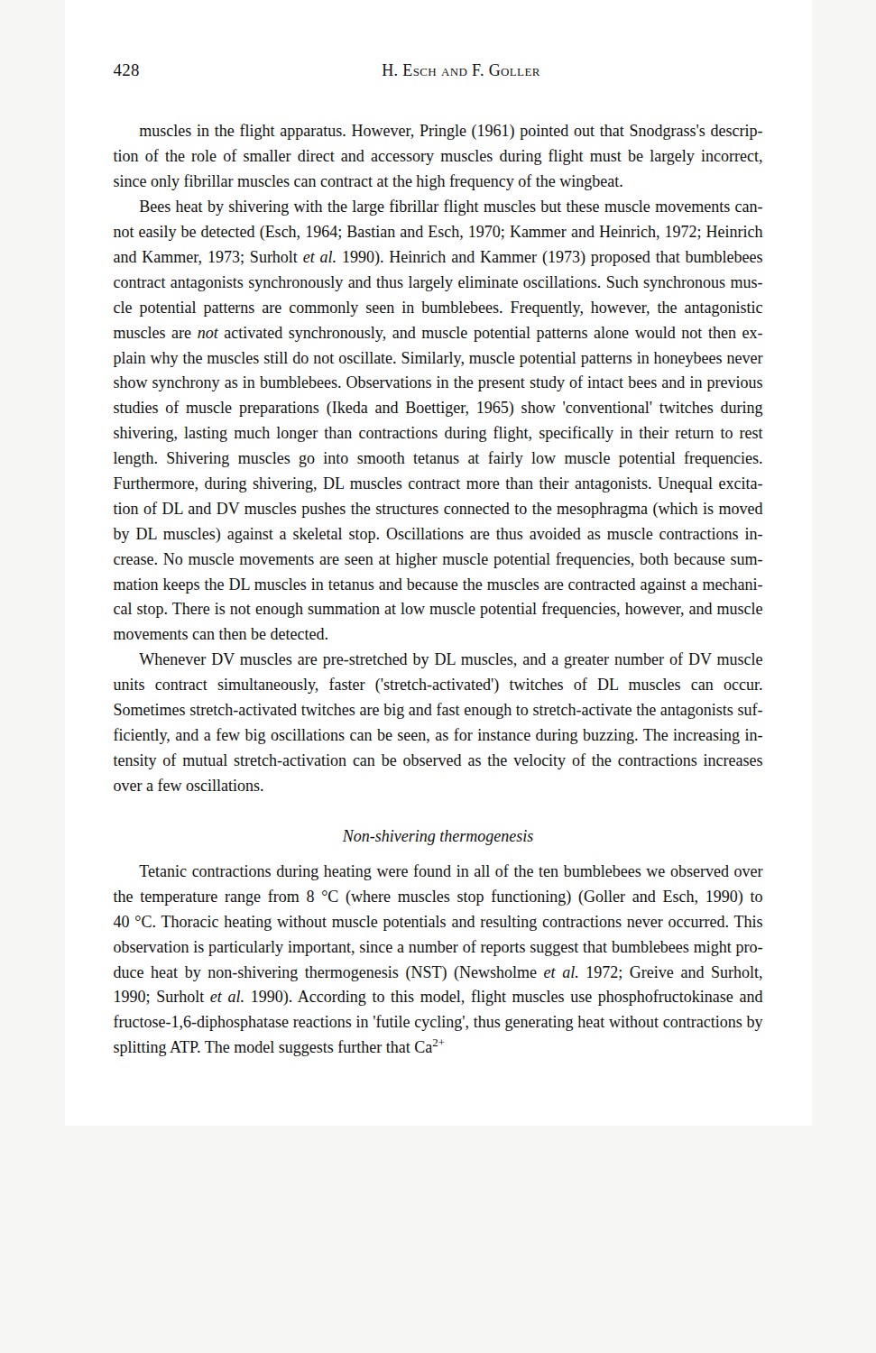428 H. Esch and F. Goller
muscles in the flight apparatus. However, Pringle (1961) pointed out that Snodgrass's description of the role of smaller direct and accessory muscles during flight must be largely incorrect, since only fibrillar muscles can contract at the high frequency of the wingbeat.
Bees heat by shivering with the large fibrillar flight muscles but these muscle movements cannot easily be detected (Esch, 1964; Bastian and Esch, 1970; Kammer and Heinrich, 1972; Heinrich and Kammer, 1973; Surholt et al. 1990). Heinrich and Kammer (1973) proposed that bumblebees contract antagonists synchronously and thus largely eliminate oscillations. Such synchronous muscle potential patterns are commonly seen in bumblebees. Frequently, however, the antagonistic muscles are not activated synchronously, and muscle potential patterns alone would not then explain why the muscles still do not oscillate. Similarly, muscle potential patterns in honeybees never show synchrony as in bumblebees. Observations in the present study of intact bees and in previous studies of muscle preparations (Ikeda and Boettiger, 1965) show 'conventional' twitches during shivering, lasting much longer than contractions during flight, specifically in their return to rest length. Shivering muscles go into smooth tetanus at fairly low muscle potential frequencies. Furthermore, during shivering, DL muscles contract more than their antagonists. Unequal excitation of DL and DV muscles pushes the structures connected to the mesophragma (which is moved by DL muscles) against a skeletal stop. Oscillations are thus avoided as muscle contractions increase. No muscle movements are seen at higher muscle potential frequencies, both because summation keeps the DL muscles in tetanus and because the muscles are contracted against a mechanical stop. There is not enough summation at low muscle potential frequencies, however, and muscle movements can then be detected.
Whenever DV muscles are pre-stretched by DL muscles, and a greater number of DV muscle units contract simultaneously, faster ('stretch-activated') twitches of DL muscles can occur. Sometimes stretch-activated twitches are big and fast enough to stretch-activate the antagonists sufficiently, and a few big oscillations can be seen, as for instance during buzzing. The increasing intensity of mutual stretch-activation can be observed as the velocity of the contractions increases over a few oscillations.
Non-shivering thermogenesis
Tetanic contractions during heating were found in all of the ten bumblebees we observed over the temperature range from 8 °C (where muscles stop functioning) (Goller and Esch, 1990) to 40 °C. Thoracic heating without muscle potentials and resulting contractions never occurred. This observation is particularly important, since a number of reports suggest that bumblebees might produce heat by non-shivering thermogenesis (NST) (Newsholme et al. 1972; Greive and Surholt, 1990; Surholt et al. 1990). According to this model, flight muscles use phosphofructokinase and fructose-1,6-diphosphatase reactions in 'futile cycling', thus generating heat without contractions by splitting ATP. The model suggests further that Ca2+